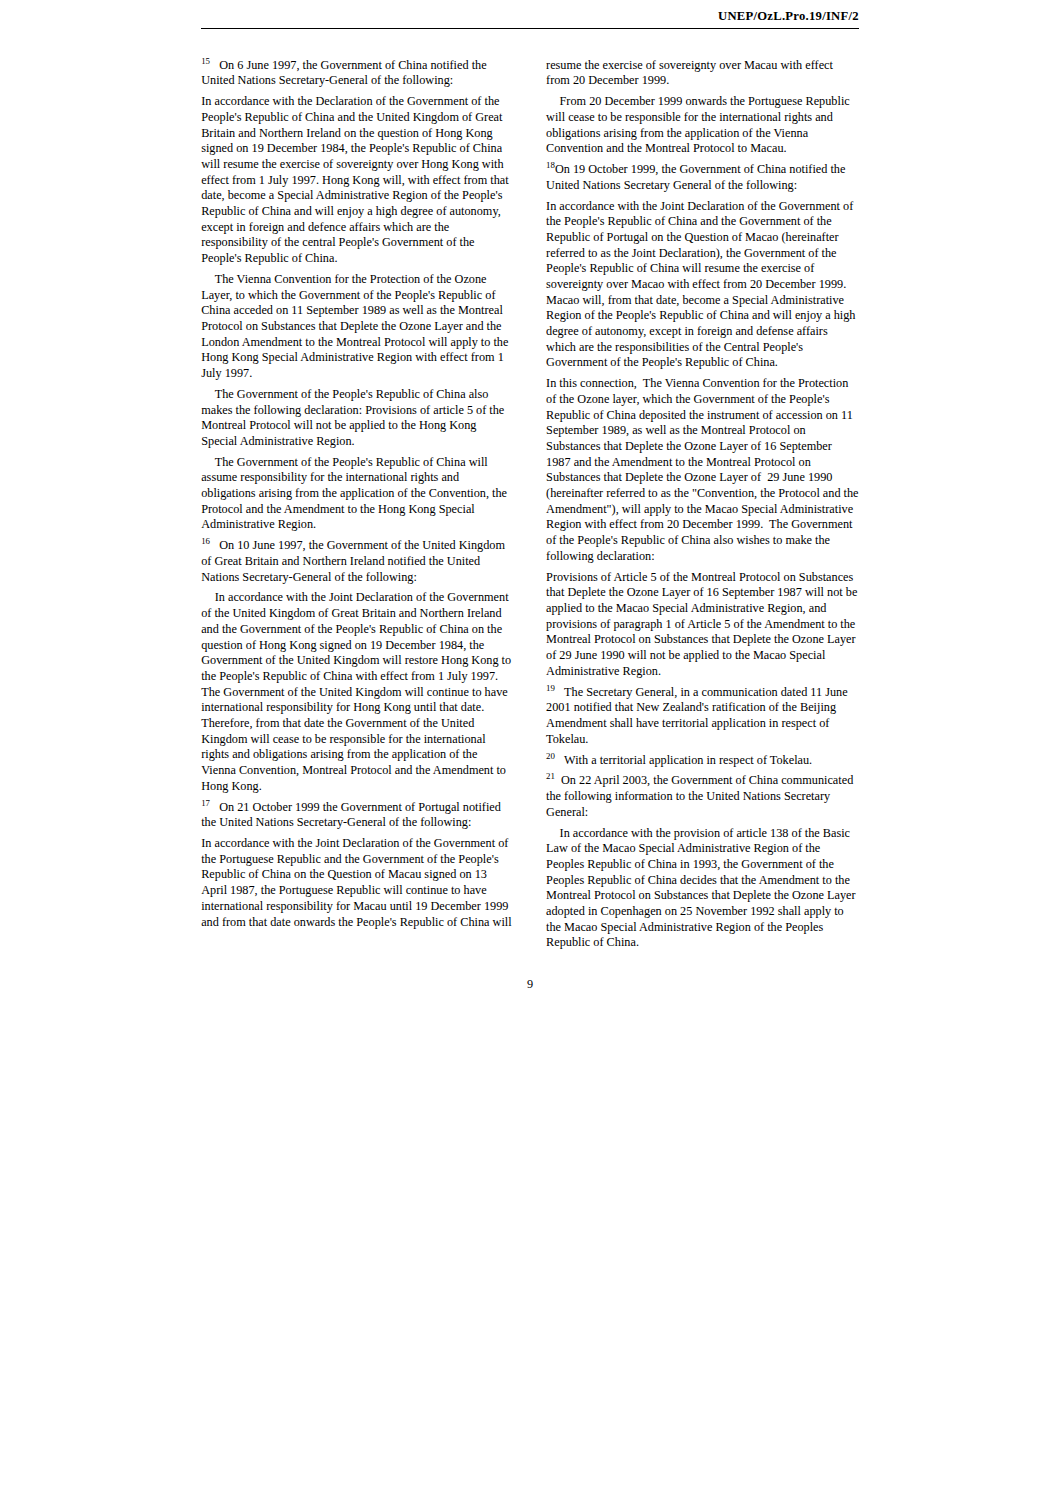UNEP/OzL.Pro.19/INF/2
15 On 6 June 1997, the Government of China notified the United Nations Secretary-General of the following:
In accordance with the Declaration of the Government of the People's Republic of China and the United Kingdom of Great Britain and Northern Ireland on the question of Hong Kong signed on 19 December 1984, the People's Republic of China will resume the exercise of sovereignty over Hong Kong with effect from 1 July 1997. Hong Kong will, with effect from that date, become a Special Administrative Region of the People's Republic of China and will enjoy a high degree of autonomy, except in foreign and defence affairs which are the responsibility of the central People's Government of the People's Republic of China.
The Vienna Convention for the Protection of the Ozone Layer, to which the Government of the People's Republic of China acceded on 11 September 1989 as well as the Montreal Protocol on Substances that Deplete the Ozone Layer and the London Amendment to the Montreal Protocol will apply to the Hong Kong Special Administrative Region with effect from 1 July 1997.
The Government of the People's Republic of China also makes the following declaration: Provisions of article 5 of the Montreal Protocol will not be applied to the Hong Kong Special Administrative Region.
The Government of the People's Republic of China will assume responsibility for the international rights and obligations arising from the application of the Convention, the Protocol and the Amendment to the Hong Kong Special Administrative Region.
16 On 10 June 1997, the Government of the United Kingdom of Great Britain and Northern Ireland notified the United Nations Secretary-General of the following:
In accordance with the Joint Declaration of the Government of the United Kingdom of Great Britain and Northern Ireland and the Government of the People's Republic of China on the question of Hong Kong signed on 19 December 1984, the Government of the United Kingdom will restore Hong Kong to the People's Republic of China with effect from 1 July 1997. The Government of the United Kingdom will continue to have international responsibility for Hong Kong until that date. Therefore, from that date the Government of the United Kingdom will cease to be responsible for the international rights and obligations arising from the application of the Vienna Convention, Montreal Protocol and the Amendment to Hong Kong.
17 On 21 October 1999 the Government of Portugal notified the United Nations Secretary-General of the following:
In accordance with the Joint Declaration of the Government of the Portuguese Republic and the Government of the People's Republic of China on the Question of Macau signed on 13 April 1987, the Portuguese Republic will continue to have international responsibility for Macau until 19 December 1999 and from that date onwards the People's Republic of China will resume the exercise of sovereignty over Macau with effect from 20 December 1999.
From 20 December 1999 onwards the Portuguese Republic will cease to be responsible for the international rights and obligations arising from the application of the Vienna Convention and the Montreal Protocol to Macau.
18On 19 October 1999, the Government of China notified the United Nations Secretary General of the following:
In accordance with the Joint Declaration of the Government of the People's Republic of China and the Government of the Republic of Portugal on the Question of Macao (hereinafter referred to as the Joint Declaration), the Government of the People's Republic of China will resume the exercise of sovereignty over Macao with effect from 20 December 1999. Macao will, from that date, become a Special Administrative Region of the People's Republic of China and will enjoy a high degree of autonomy, except in foreign and defense affairs which are the responsibilities of the Central People's Government of the People's Republic of China.
In this connection, The Vienna Convention for the Protection of the Ozone layer, which the Government of the People's Republic of China deposited the instrument of accession on 11 September 1989, as well as the Montreal Protocol on Substances that Deplete the Ozone Layer of 16 September 1987 and the Amendment to the Montreal Protocol on Substances that Deplete the Ozone Layer of 29 June 1990 (hereinafter referred to as the "Convention, the Protocol and the Amendment"), will apply to the Macao Special Administrative Region with effect from 20 December 1999. The Government of the People's Republic of China also wishes to make the following declaration:
Provisions of Article 5 of the Montreal Protocol on Substances that Deplete the Ozone Layer of 16 September 1987 will not be applied to the Macao Special Administrative Region, and provisions of paragraph 1 of Article 5 of the Amendment to the Montreal Protocol on Substances that Deplete the Ozone Layer of 29 June 1990 will not be applied to the Macao Special Administrative Region.
19 The Secretary General, in a communication dated 11 June 2001 notified that New Zealand's ratification of the Beijing Amendment shall have territorial application in respect of Tokelau.
20 With a territorial application in respect of Tokelau.
21 On 22 April 2003, the Government of China communicated the following information to the United Nations Secretary General:
In accordance with the provision of article 138 of the Basic Law of the Macao Special Administrative Region of the Peoples Republic of China in 1993, the Government of the Peoples Republic of China decides that the Amendment to the Montreal Protocol on Substances that Deplete the Ozone Layer adopted in Copenhagen on 25 November 1992 shall apply to the Macao Special Administrative Region of the Peoples Republic of China.
9